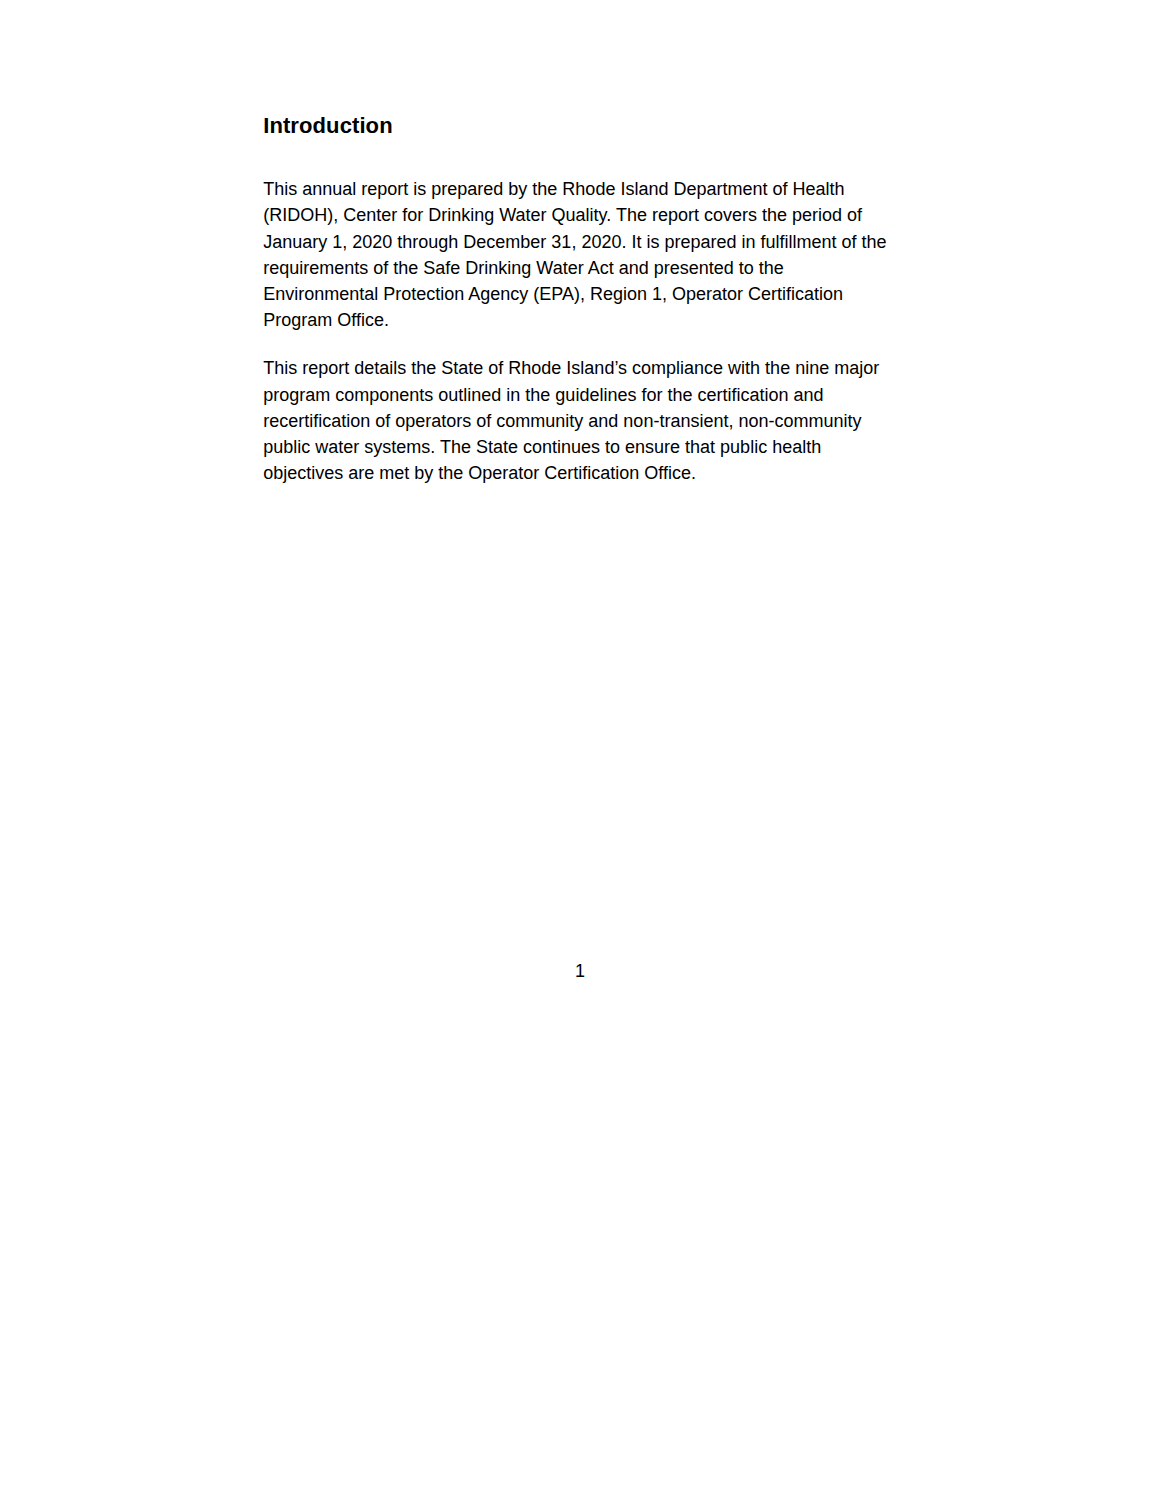Introduction
This annual report is prepared by the Rhode Island Department of Health (RIDOH), Center for Drinking Water Quality. The report covers the period of January 1, 2020 through December 31, 2020. It is prepared in fulfillment of the requirements of the Safe Drinking Water Act and presented to the Environmental Protection Agency (EPA), Region 1, Operator Certification Program Office.
This report details the State of Rhode Island’s compliance with the nine major program components outlined in the guidelines for the certification and recertification of operators of community and non-transient, non-community public water systems. The State continues to ensure that public health objectives are met by the Operator Certification Office.
1